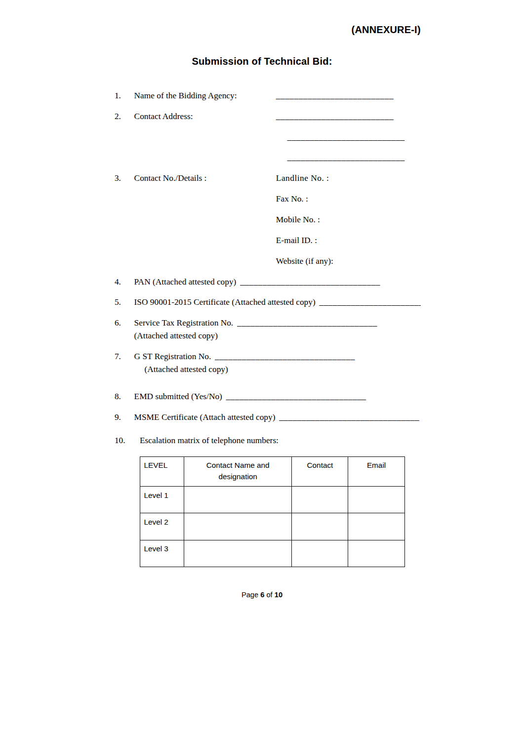(ANNEXURE-I)
Submission of Technical Bid:
1. Name of the Bidding Agency: __________________________
2. Contact Address: __________________________
__________________________
__________________________
3. Contact No./Details : Landline No. :
Fax No. :
Mobile No. :
E-mail ID. :
Website (if any):
4. PAN (Attached attested copy) _______________________________
5. ISO 90001-2015 Certificate (Attached attested copy) ______________________________
6. Service Tax Registration No. _______________________________ (Attached attested copy)
7. G ST Registration No. _______________________________ (Attached attested copy)
8. EMD submitted (Yes/No) _______________________________
9. MSME Certificate (Attach attested copy) _______________________________
10. Escalation matrix of telephone numbers:
| LEVEL | Contact Name and designation | Contact | Email |
| --- | --- | --- | --- |
| Level 1 | | | |
| Level 2 | | | |
| Level 3 | | | |
Page 6 of 10